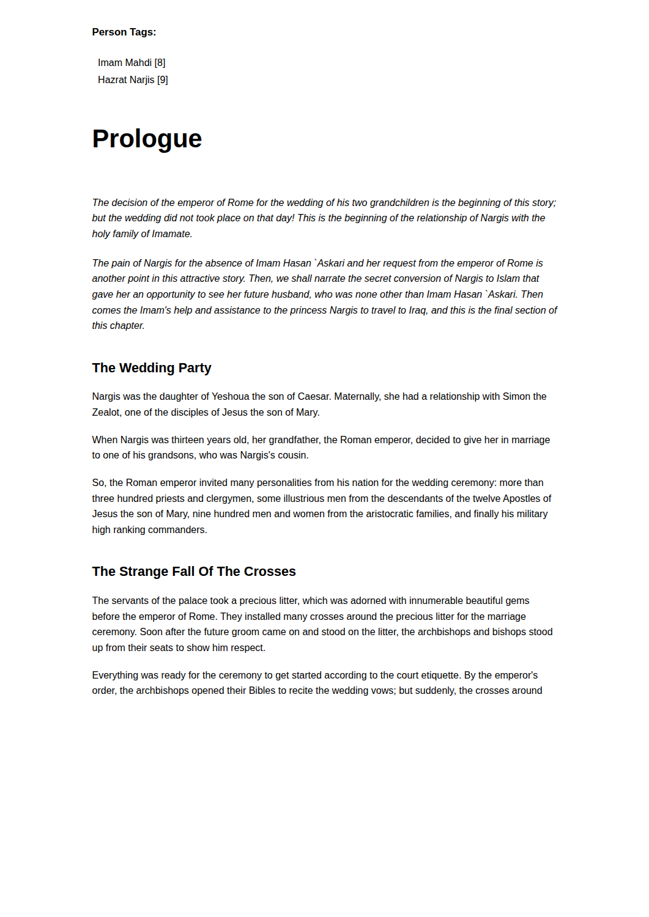Person Tags:
Imam Mahdi [8]
Hazrat Narjis [9]
Prologue
The decision of the emperor of Rome for the wedding of his two grandchildren is the beginning of this story; but the wedding did not took place on that day! This is the beginning of the relationship of Nargis with the holy family of Imamate.
The pain of Nargis for the absence of Imam Hasan `Askari and her request from the emperor of Rome is another point in this attractive story. Then, we shall narrate the secret conversion of Nargis to Islam that gave her an opportunity to see her future husband, who was none other than Imam Hasan `Askari. Then comes the Imam's help and assistance to the princess Nargis to travel to Iraq, and this is the final section of this chapter.
The Wedding Party
Nargis was the daughter of Yeshoua the son of Caesar. Maternally, she had a relationship with Simon the Zealot, one of the disciples of Jesus the son of Mary.
When Nargis was thirteen years old, her grandfather, the Roman emperor, decided to give her in marriage to one of his grandsons, who was Nargis's cousin.
So, the Roman emperor invited many personalities from his nation for the wedding ceremony: more than three hundred priests and clergymen, some illustrious men from the descendants of the twelve Apostles of Jesus the son of Mary, nine hundred men and women from the aristocratic families, and finally his military high ranking commanders.
The Strange Fall Of The Crosses
The servants of the palace took a precious litter, which was adorned with innumerable beautiful gems before the emperor of Rome. They installed many crosses around the precious litter for the marriage ceremony. Soon after the future groom came on and stood on the litter, the archbishops and bishops stood up from their seats to show him respect.
Everything was ready for the ceremony to get started according to the court etiquette. By the emperor's order, the archbishops opened their Bibles to recite the wedding vows; but suddenly, the crosses around